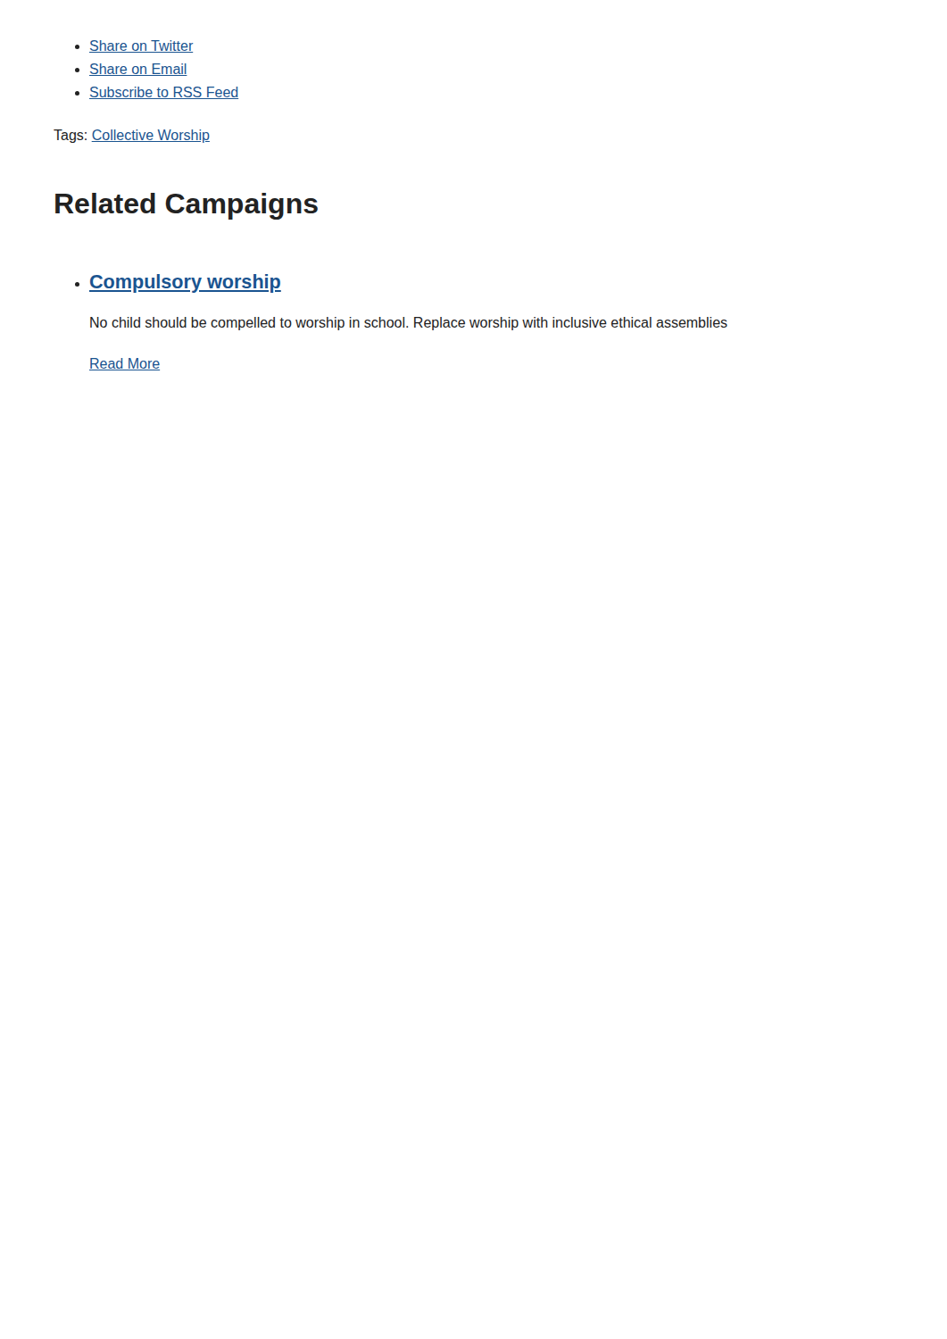Share on Twitter
Share on Email
Subscribe to RSS Feed
Tags: Collective Worship
Related Campaigns
Compulsory worship
No child should be compelled to worship in school. Replace worship with inclusive ethical assemblies
Read More